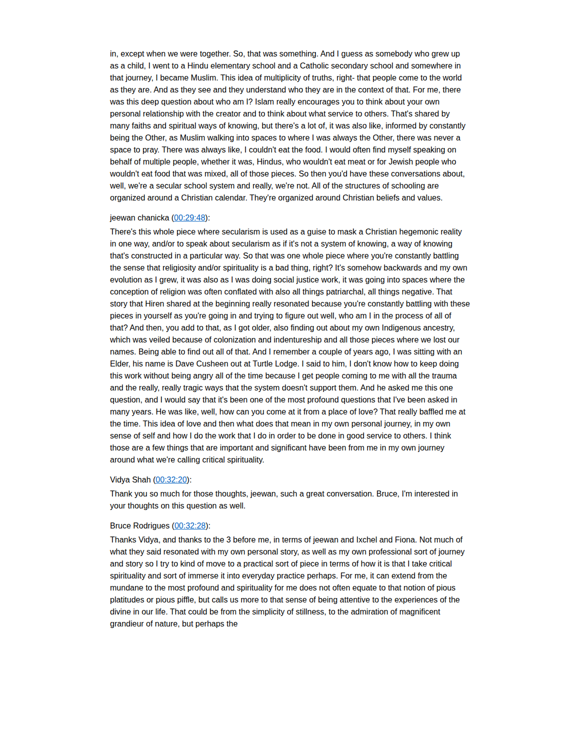in, except when we were together. So, that was something. And I guess as somebody who grew up as a child, I went to a Hindu elementary school and a Catholic secondary school and somewhere in that journey, I became Muslim. This idea of multiplicity of truths, right- that people come to the world as they are. And as they see and they understand who they are in the context of that. For me, there was this deep question about who am I? Islam really encourages you to think about your own personal relationship with the creator and to think about what service to others. That's shared by many faiths and spiritual ways of knowing, but there's a lot of, it was also like, informed by constantly being the Other, as Muslim walking into spaces to where I was always the Other, there was never a space to pray. There was always like, I couldn't eat the food. I would often find myself speaking on behalf of multiple people, whether it was, Hindus, who wouldn't eat meat or for Jewish people who wouldn't eat food that was mixed, all of those pieces. So then you'd have these conversations about, well, we're a secular school system and really, we're not. All of the structures of schooling are organized around a Christian calendar. They're organized around Christian beliefs and values.
jeewan chanicka (00:29:48):
There's this whole piece where secularism is used as a guise to mask a Christian hegemonic reality in one way, and/or to speak about secularism as if it's not a system of knowing, a way of knowing that's constructed in a particular way. So that was one whole piece where you're constantly battling the sense that religiosity and/or spirituality is a bad thing, right? It's somehow backwards and my own evolution as I grew, it was also as I was doing social justice work, it was going into spaces where the conception of religion was often conflated with also all things patriarchal, all things negative. That story that Hiren shared at the beginning really resonated because you're constantly battling with these pieces in yourself as you're going in and trying to figure out well, who am I in the process of all of that? And then, you add to that, as I got older, also finding out about my own Indigenous ancestry, which was veiled because of colonization and indentureship and all those pieces where we lost our names. Being able to find out all of that. And I remember a couple of years ago, I was sitting with an Elder, his name is Dave Cusheen out at Turtle Lodge. I said to him, I don't know how to keep doing this work without being angry all of the time because I get people coming to me with all the trauma and the really, really tragic ways that the system doesn't support them. And he asked me this one question, and I would say that it's been one of the most profound questions that I've been asked in many years. He was like, well, how can you come at it from a place of love? That really baffled me at the time. This idea of love and then what does that mean in my own personal journey, in my own sense of self and how I do the work that I do in order to be done in good service to others. I think those are a few things that are important and significant have been from me in my own journey around what we're calling critical spirituality.
Vidya Shah (00:32:20):
Thank you so much for those thoughts, jeewan, such a great conversation. Bruce, I'm interested in your thoughts on this question as well.
Bruce Rodrigues (00:32:28):
Thanks Vidya, and thanks to the 3 before me, in terms of jeewan and Ixchel and Fiona. Not much of what they said resonated with my own personal story, as well as my own professional sort of journey and story so I try to kind of move to a practical sort of piece in terms of how it is that I take critical spirituality and sort of immerse it into everyday practice perhaps. For me, it can extend from the mundane to the most profound and spirituality for me does not often equate to that notion of pious platitudes or pious piffle, but calls us more to that sense of being attentive to the experiences of the divine in our life. That could be from the simplicity of stillness, to the admiration of magnificent grandieur of nature, but perhaps the